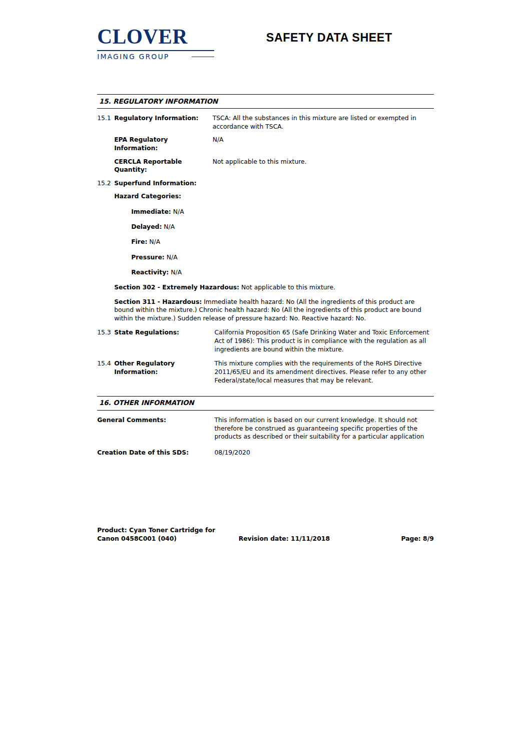CLOVER
IMAGING GROUP
SAFETY DATA SHEET
15. REGULATORY INFORMATION
15.1
Regulatory Information:
TSCA: All the substances in this mixture are listed or exempted in accordance with TSCA.
EPA Regulatory Information:
N/A
CERCLA Reportable Quantity:
Not applicable to this mixture.
15.2
Superfund Information:
Hazard Categories:
Immediate: N/A
Delayed: N/A
Fire: N/A
Pressure: N/A
Reactivity: N/A
Section 302 - Extremely Hazardous: Not applicable to this mixture.
Section 311 - Hazardous: Immediate health hazard: No (All the ingredients of this product are bound within the mixture.) Chronic health hazard: No (All the ingredients of this product are bound within the mixture.) Sudden release of pressure hazard: No. Reactive hazard: No.
15.3
State Regulations:
California Proposition 65 (Safe Drinking Water and Toxic Enforcement Act of 1986): This product is in compliance with the regulation as all ingredients are bound within the mixture.
15.4
Other Regulatory Information:
This mixture complies with the requirements of the RoHS Directive 2011/65/EU and its amendment directives. Please refer to any other Federal/state/local measures that may be relevant.
16. OTHER INFORMATION
General Comments:
This information is based on our current knowledge. It should not therefore be construed as guaranteeing specific properties of the products as described or their suitability for a particular application
Creation Date of this SDS:
08/19/2020
Product: Cyan Toner Cartridge for Canon 0458C001 (040)
Revision date: 11/11/2018
Page: 8/9